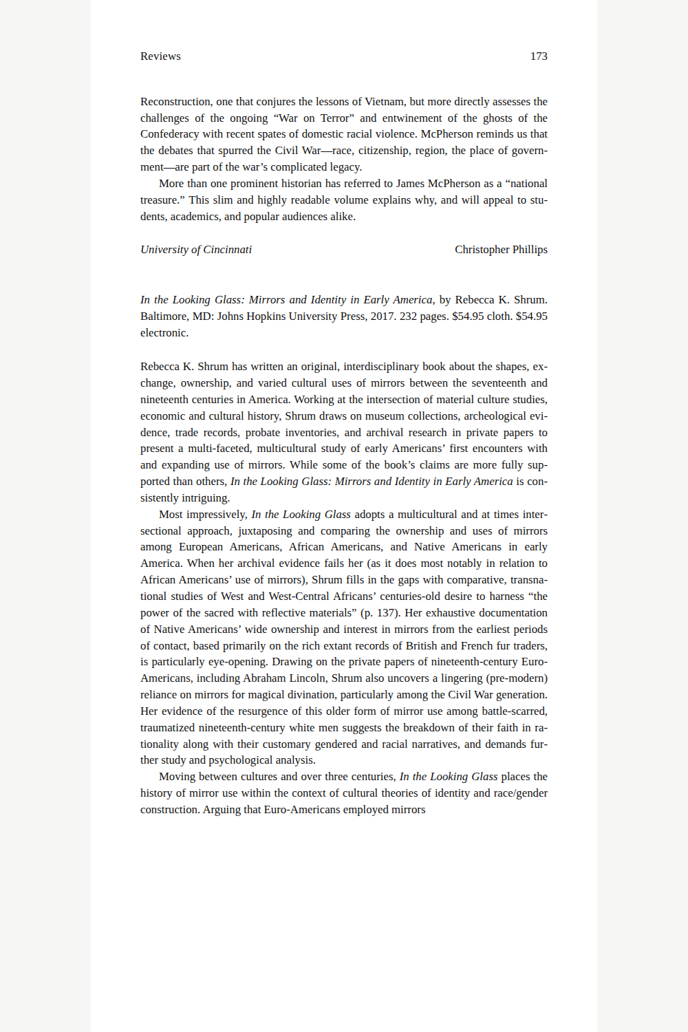Reviews 173
Reconstruction, one that conjures the lessons of Vietnam, but more directly assesses the challenges of the ongoing “War on Terror” and entwinement of the ghosts of the Confederacy with recent spates of domestic racial violence. McPherson reminds us that the debates that spurred the Civil War—race, citizenship, region, the place of government—are part of the war’s complicated legacy.
More than one prominent historian has referred to James McPherson as a “national treasure.” This slim and highly readable volume explains why, and will appeal to students, academics, and popular audiences alike.
University of Cincinnati Christopher Phillips
In the Looking Glass: Mirrors and Identity in Early America, by Rebecca K. Shrum. Baltimore, MD: Johns Hopkins University Press, 2017. 232 pages. $54.95 cloth. $54.95 electronic.
Rebecca K. Shrum has written an original, interdisciplinary book about the shapes, exchange, ownership, and varied cultural uses of mirrors between the seventeenth and nineteenth centuries in America. Working at the intersection of material culture studies, economic and cultural history, Shrum draws on museum collections, archeological evidence, trade records, probate inventories, and archival research in private papers to present a multi-faceted, multicultural study of early Americans’ first encounters with and expanding use of mirrors. While some of the book’s claims are more fully supported than others, In the Looking Glass: Mirrors and Identity in Early America is consistently intriguing.
Most impressively, In the Looking Glass adopts a multicultural and at times intersectional approach, juxtaposing and comparing the ownership and uses of mirrors among European Americans, African Americans, and Native Americans in early America. When her archival evidence fails her (as it does most notably in relation to African Americans’ use of mirrors), Shrum fills in the gaps with comparative, transnational studies of West and West-Central Africans’ centuries-old desire to harness “the power of the sacred with reflective materials” (p. 137). Her exhaustive documentation of Native Americans’ wide ownership and interest in mirrors from the earliest periods of contact, based primarily on the rich extant records of British and French fur traders, is particularly eye-opening. Drawing on the private papers of nineteenth-century Euro-Americans, including Abraham Lincoln, Shrum also uncovers a lingering (pre-modern) reliance on mirrors for magical divination, particularly among the Civil War generation. Her evidence of the resurgence of this older form of mirror use among battle-scarred, traumatized nineteenth-century white men suggests the breakdown of their faith in rationality along with their customary gendered and racial narratives, and demands further study and psychological analysis.
Moving between cultures and over three centuries, In the Looking Glass places the history of mirror use within the context of cultural theories of identity and race/gender construction. Arguing that Euro-Americans employed mirrors